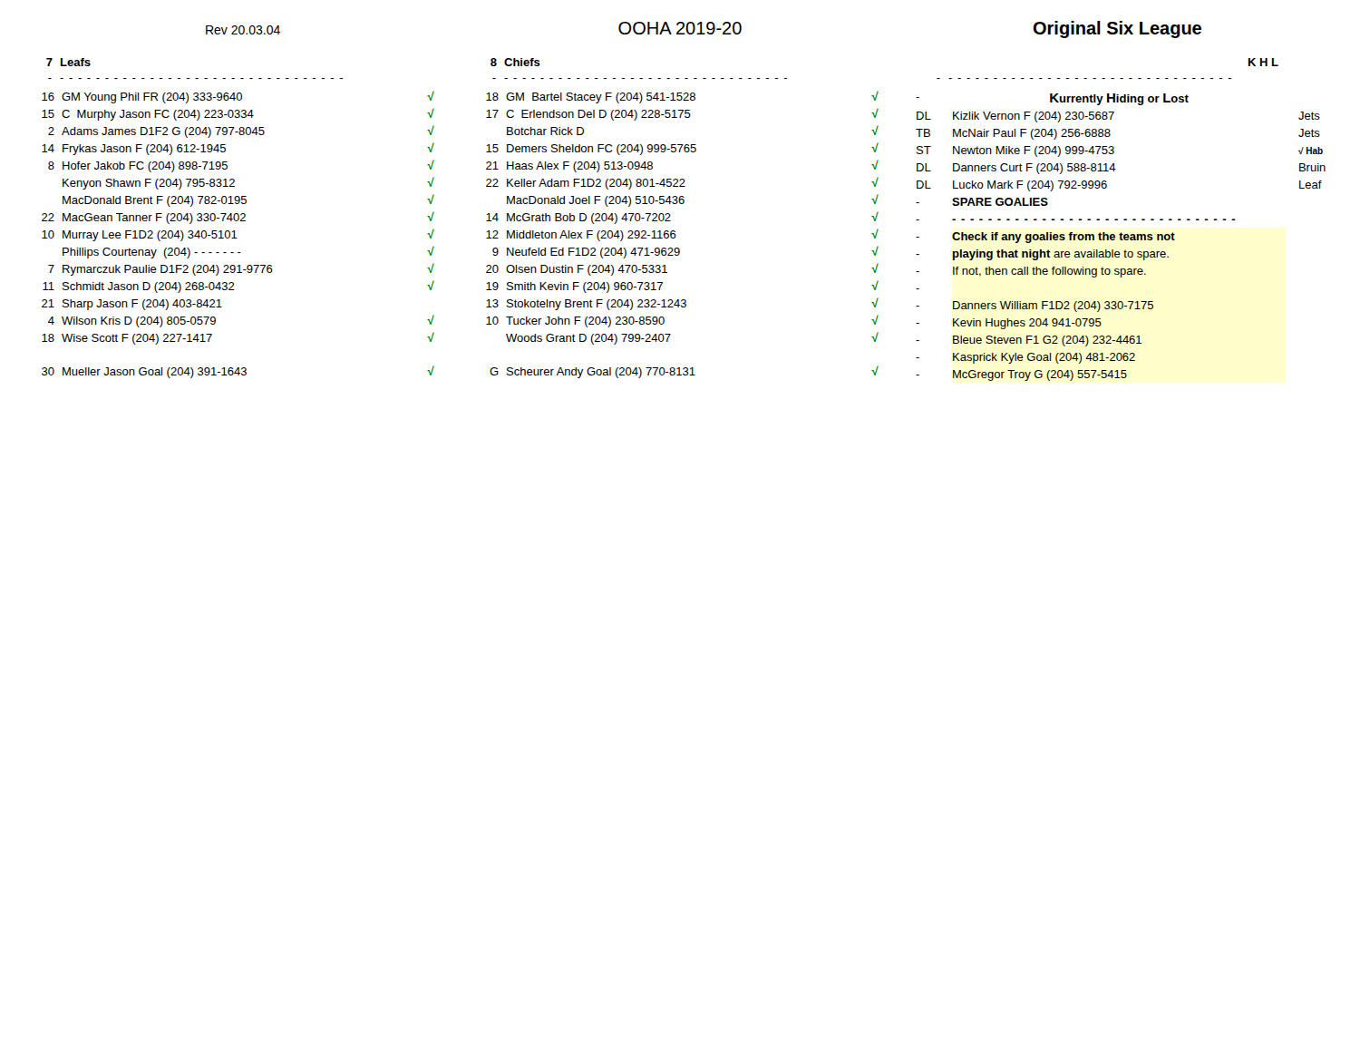Rev 20.03.04
OOHA 2019-20
Original Six League
7 Leafs
-- - - - - - - - - - - - - - - - - - - - - - - - - - - - - - - -
| 16 | GM Young Phil FR (204) 333-9640 | √ |
| 15 | C Murphy Jason FC (204) 223-0334 | √ |
| 2 | Adams James D1F2 G (204) 797-8045 | √ |
| 14 | Frykas Jason F (204) 612-1945 | √ |
| 8 | Hofer Jakob FC (204) 898-7195 | √ |
| | Kenyon Shawn F (204) 795-8312 | √ |
| | MacDonald Brent F (204) 782-0195 | √ |
| 22 | MacGean Tanner F (204) 330-7402 | √ |
| 10 | Murray Lee F1D2 (204) 340-5101 | √ |
| | Phillips Courtenay (204) - - - - - - - | √ |
| 7 | Rymarczuk Paulie D1F2 (204) 291-9776 | √ |
| 11 | Schmidt Jason D (204) 268-0432 | √ |
| 21 | Sharp Jason F (204) 403-8421 | |
| 4 | Wilson Kris D (204) 805-0579 | √ |
| 18 | Wise Scott F (204) 227-1417 | √ |
| 30 | Mueller Jason Goal (204) 391-1643 | √ |
8 Chiefs
-- - - - - - - - - - - - - - - - - - - - - - - - - - - - - - - -
| 18 | GM Bartel Stacey F (204) 541-1528 | √ |
| 17 | C Erlendson Del D (204) 228-5175 | √ |
| | Botchar Rick D | √ |
| 15 | Demers Sheldon FC (204) 999-5765 | √ |
| 21 | Haas Alex F (204) 513-0948 | √ |
| 22 | Keller Adam F1D2 (204) 801-4522 | √ |
| | MacDonald Joel F (204) 510-5436 | √ |
| 14 | McGrath Bob D (204) 470-7202 | √ |
| 12 | Middleton Alex F (204) 292-1166 | √ |
| 9 | Neufeld Ed F1D2 (204) 471-9629 | √ |
| 20 | Olsen Dustin F (204) 470-5331 | √ |
| 19 | Smith Kevin F (204) 960-7317 | √ |
| 13 | Stokotelny Brent F (204) 232-1243 | √ |
| 10 | Tucker John F (204) 230-8590 | √ |
| | Woods Grant D (204) 799-2407 | √ |
| G | Scheurer Andy Goal (204) 770-8131 | √ |
K H L
-- - - - - - - - - - - - - - - - - - - - - - - - - - - - - - - -
| - | K urrently H iding or L ost | |
| DL | Kizlik Vernon F (204) 230-5687 | Jets |
| TB | McNair Paul F (204) 256-6888 | Jets |
| ST | Newton Mike F (204) 999-4753 | √ Hab |
| DL | Danners Curt F (204) 588-8114 | Bruin |
| DL | Lucko Mark F (204) 792-9996 | Leaf |
| - | SPARE GOALIES | |
| - | - - - - - - - - - - - - - - - - - - - - - - - - - - - - - - - - | |
| - | Check if any goalies from the teams not | |
| - | playing that night are available to spare. | |
| - | If not, then call the following to spare. | |
| - | | |
| - | Danners William F1D2 (204) 330-7175 | |
| - | Kevin Hughes 204 941-0795 | |
| - | Bleue Steven F1 G2 (204) 232-4461 | |
| - | Kasprick Kyle Goal (204) 481-2062 | |
| - | McGregor Troy G (204) 557-5415 | |